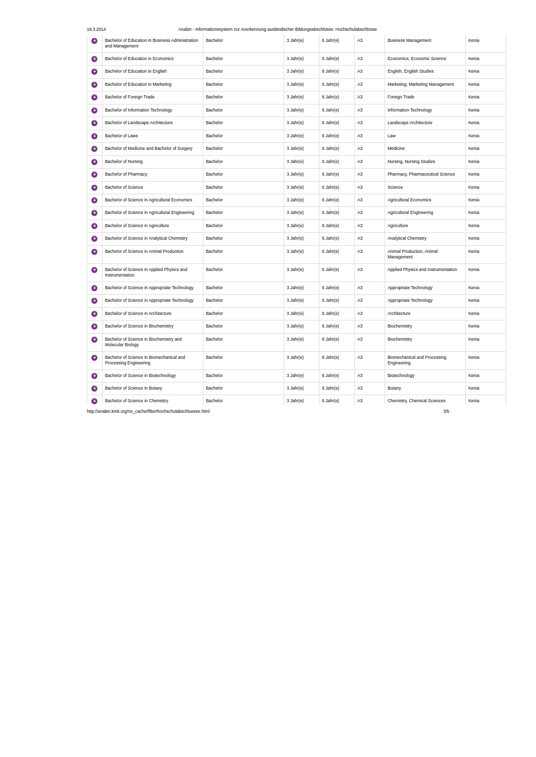18.3.2014
Anabin - Informationssystem zur Anerkennung ausländischer Bildungsabschlüsse: Hochschulabschlüsse
| + | Bachelor of Education in Business Administration and Management | Bachelor | 3 Jahr(e) | 6 Jahr(e) | A3 | Business Management | Kenia |
| + | Bachelor of Education in Economics | Bachelor | 3 Jahr(e) | 6 Jahr(e) | A3 | Economics, Economic Science | Kenia |
| + | Bachelor of Education in English | Bachelor | 3 Jahr(e) | 6 Jahr(e) | A3 | English, English Studies | Kenia |
| + | Bachelor of Education in Marketing | Bachelor | 3 Jahr(e) | 6 Jahr(e) | A3 | Marketing, Marketing Management | Kenia |
| + | Bachelor of Foreign Trade | Bachelor | 3 Jahr(e) | 6 Jahr(e) | A3 | Foreign Trade | Kenia |
| + | Bachelor of Information Technology | Bachelor | 3 Jahr(e) | 6 Jahr(e) | A3 | Information Technology | Kenia |
| + | Bachelor of Landscape Architecture | Bachelor | 3 Jahr(e) | 6 Jahr(e) | A3 | Landscape Architecture | Kenia |
| + | Bachelor of Laws | Bachelor | 3 Jahr(e) | 6 Jahr(e) | A3 | Law | Kenia |
| + | Bachelor of Medicine and Bachelor of Surgery | Bachelor | 3 Jahr(e) | 6 Jahr(e) | A3 | Medicine | Kenia |
| + | Bachelor of Nursing | Bachelor | 3 Jahr(e) | 6 Jahr(e) | A3 | Nursing, Nursing Studies | Kenia |
| + | Bachelor of Pharmacy | Bachelor | 3 Jahr(e) | 6 Jahr(e) | A3 | Pharmacy, Pharmaceutical Science | Kenia |
| + | Bachelor of Science | Bachelor | 3 Jahr(e) | 6 Jahr(e) | A3 | Science | Kenia |
| + | Bachelor of Science in Agricultural Economics | Bachelor | 3 Jahr(e) | 6 Jahr(e) | A3 | Agricultural Economics | Kenia |
| + | Bachelor of Science in Agricultural Engineering | Bachelor | 3 Jahr(e) | 6 Jahr(e) | A3 | Agricultural Engineering | Kenia |
| + | Bachelor of Science in Agriculture | Bachelor | 3 Jahr(e) | 6 Jahr(e) | A3 | Agriculture | Kenia |
| + | Bachelor of Science in Analytical Chemistry | Bachelor | 3 Jahr(e) | 6 Jahr(e) | A3 | Analytical Chemistry | Kenia |
| + | Bachelor of Science in Animal Production | Bachelor | 3 Jahr(e) | 6 Jahr(e) | A3 | Animal Production, Animal Management | Kenia |
| + | Bachelor of Science in Applied Physics and Instrumentation | Bachelor | 3 Jahr(e) | 6 Jahr(e) | A3 | Applied Physics and Instrumentation | Kenia |
| + | Bachelor of Science in Appropriate Technology | Bachelor | 3 Jahr(e) | 6 Jahr(e) | A3 | Appropriate Technology | Kenia |
| + | Bachelor of Science in Appropriate Technology | Bachelor | 3 Jahr(e) | 6 Jahr(e) | A3 | Appropriate Technology | Kenia |
| + | Bachelor of Science in Architecture | Bachelor | 3 Jahr(e) | 6 Jahr(e) | A3 | Architecture | Kenia |
| + | Bachelor of Science in Biochemistry | Bachelor | 3 Jahr(e) | 6 Jahr(e) | A3 | Biochemistry | Kenia |
| + | Bachelor of Science in Biochemistry and Molecular Biology | Bachelor | 3 Jahr(e) | 6 Jahr(e) | A3 | Biochemistry | Kenia |
| + | Bachelor of Science in Biomechanical and Processing Engineering | Bachelor | 3 Jahr(e) | 6 Jahr(e) | A3 | Biomechanical and Processing Engineering | Kenia |
| + | Bachelor of Science in Biotechnology | Bachelor | 3 Jahr(e) | 6 Jahr(e) | A3 | Biotechnology | Kenia |
| + | Bachelor of Science in Botany | Bachelor | 3 Jahr(e) | 6 Jahr(e) | A3 | Botany | Kenia |
| + | Bachelor of Science in Chemistry | Bachelor | 3 Jahr(e) | 6 Jahr(e) | A3 | Chemistry, Chemical Sciences | Kenia |
http://anabin.kmk.org/no_cache/filter/hochschulabschluesse.html
3/5